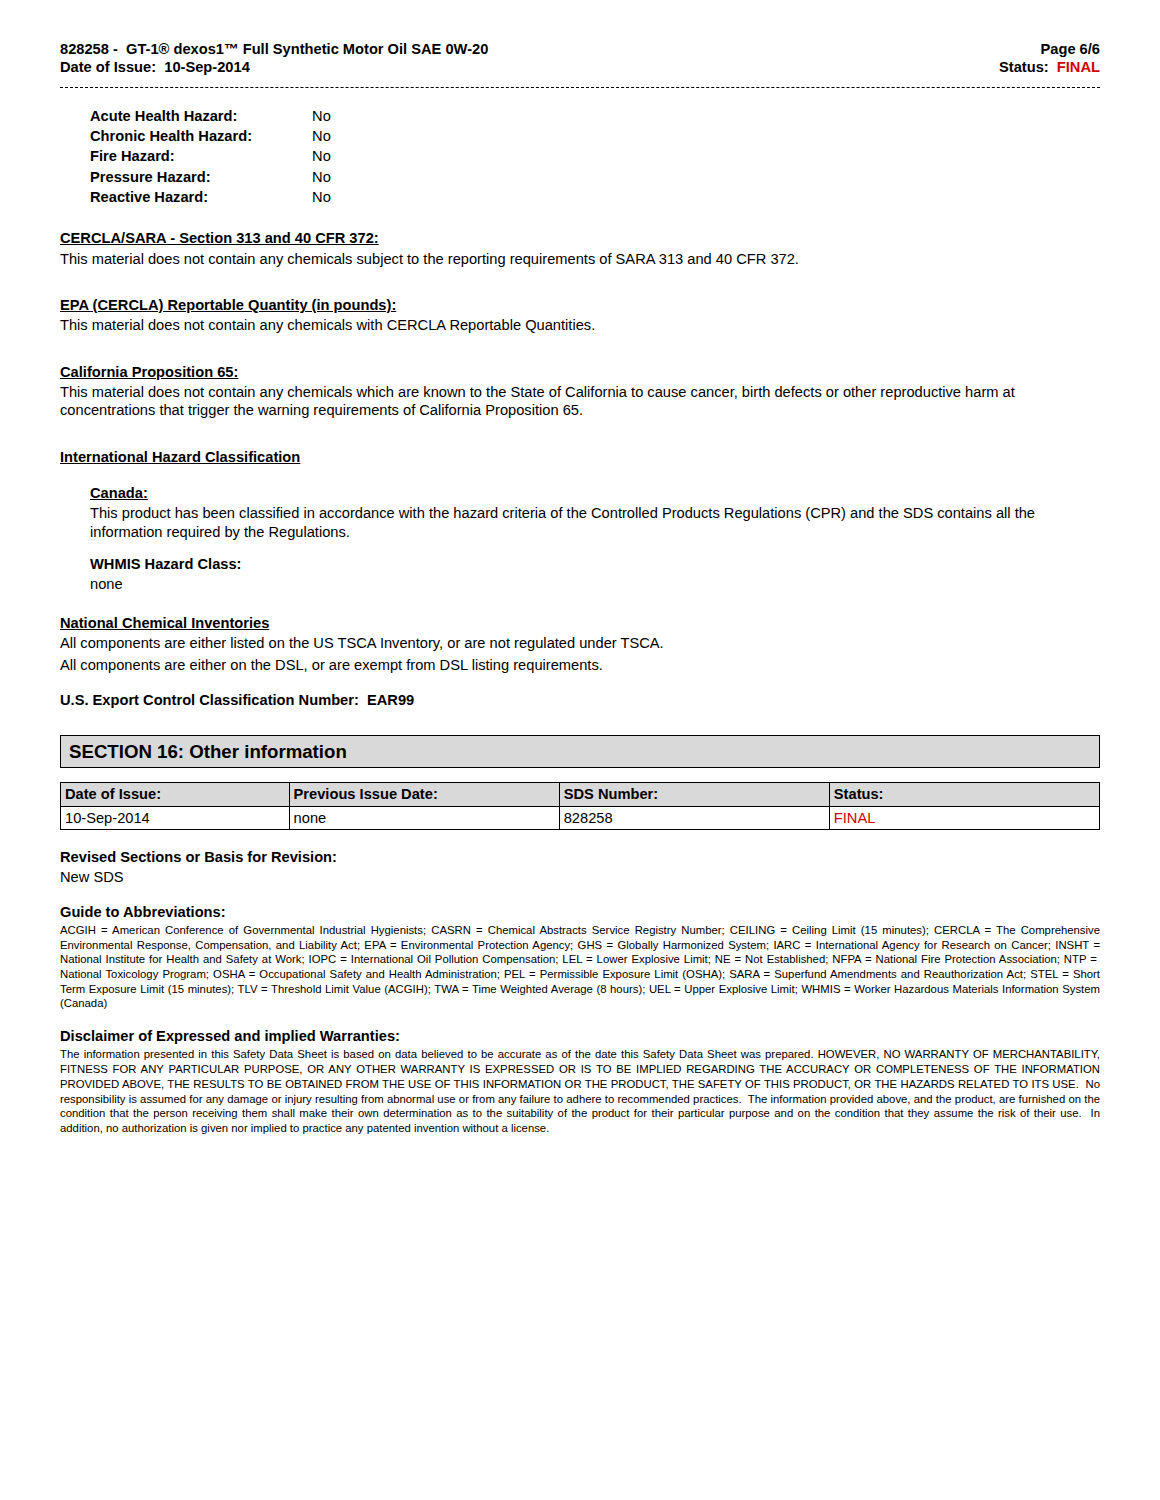828258 - GT-1® dexos1™ Full Synthetic Motor Oil SAE 0W-20
Date of Issue: 10-Sep-2014
Page 6/6
Status: FINAL
| Acute Health Hazard: | No |
| Chronic Health Hazard: | No |
| Fire Hazard: | No |
| Pressure Hazard: | No |
| Reactive Hazard: | No |
CERCLA/SARA - Section 313 and 40 CFR 372:
This material does not contain any chemicals subject to the reporting requirements of SARA 313 and 40 CFR 372.
EPA (CERCLA) Reportable Quantity (in pounds):
This material does not contain any chemicals with CERCLA Reportable Quantities.
California Proposition 65:
This material does not contain any chemicals which are known to the State of California to cause cancer, birth defects or other reproductive harm at concentrations that trigger the warning requirements of California Proposition 65.
International Hazard Classification
Canada:
This product has been classified in accordance with the hazard criteria of the Controlled Products Regulations (CPR) and the SDS contains all the information required by the Regulations.
WHMIS Hazard Class:
none
National Chemical Inventories
All components are either listed on the US TSCA Inventory, or are not regulated under TSCA.
All components are either on the DSL, or are exempt from DSL listing requirements.
U.S. Export Control Classification Number: EAR99
SECTION 16: Other information
| Date of Issue: | Previous Issue Date: | SDS Number: | Status: |
| --- | --- | --- | --- |
| 10-Sep-2014 | none | 828258 | FINAL |
Revised Sections or Basis for Revision:
New SDS
Guide to Abbreviations:
ACGIH = American Conference of Governmental Industrial Hygienists; CASRN = Chemical Abstracts Service Registry Number; CEILING = Ceiling Limit (15 minutes); CERCLA = The Comprehensive Environmental Response, Compensation, and Liability Act; EPA = Environmental Protection Agency; GHS = Globally Harmonized System; IARC = International Agency for Research on Cancer; INSHT = National Institute for Health and Safety at Work; IOPC = International Oil Pollution Compensation; LEL = Lower Explosive Limit; NE = Not Established; NFPA = National Fire Protection Association; NTP = National Toxicology Program; OSHA = Occupational Safety and Health Administration; PEL = Permissible Exposure Limit (OSHA); SARA = Superfund Amendments and Reauthorization Act; STEL = Short Term Exposure Limit (15 minutes); TLV = Threshold Limit Value (ACGIH); TWA = Time Weighted Average (8 hours); UEL = Upper Explosive Limit; WHMIS = Worker Hazardous Materials Information System (Canada)
Disclaimer of Expressed and implied Warranties:
The information presented in this Safety Data Sheet is based on data believed to be accurate as of the date this Safety Data Sheet was prepared. HOWEVER, NO WARRANTY OF MERCHANTABILITY, FITNESS FOR ANY PARTICULAR PURPOSE, OR ANY OTHER WARRANTY IS EXPRESSED OR IS TO BE IMPLIED REGARDING THE ACCURACY OR COMPLETENESS OF THE INFORMATION PROVIDED ABOVE, THE RESULTS TO BE OBTAINED FROM THE USE OF THIS INFORMATION OR THE PRODUCT, THE SAFETY OF THIS PRODUCT, OR THE HAZARDS RELATED TO ITS USE. No responsibility is assumed for any damage or injury resulting from abnormal use or from any failure to adhere to recommended practices. The information provided above, and the product, are furnished on the condition that the person receiving them shall make their own determination as to the suitability of the product for their particular purpose and on the condition that they assume the risk of their use. In addition, no authorization is given nor implied to practice any patented invention without a license.